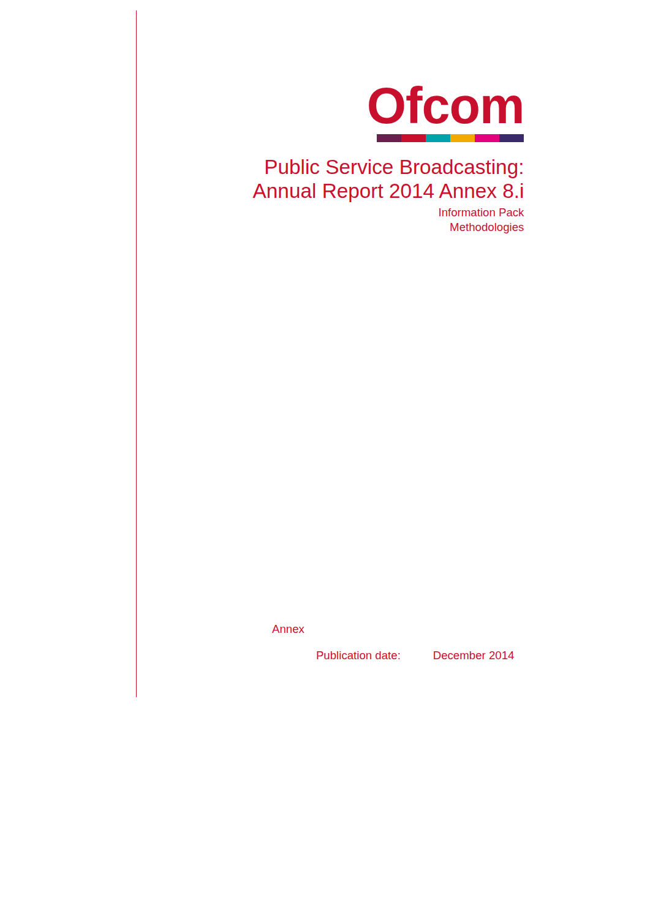Ofcom
Public Service Broadcasting:
Annual Report 2014 Annex 8.i
Information Pack
Methodologies
Annex
Publication date: December 2014